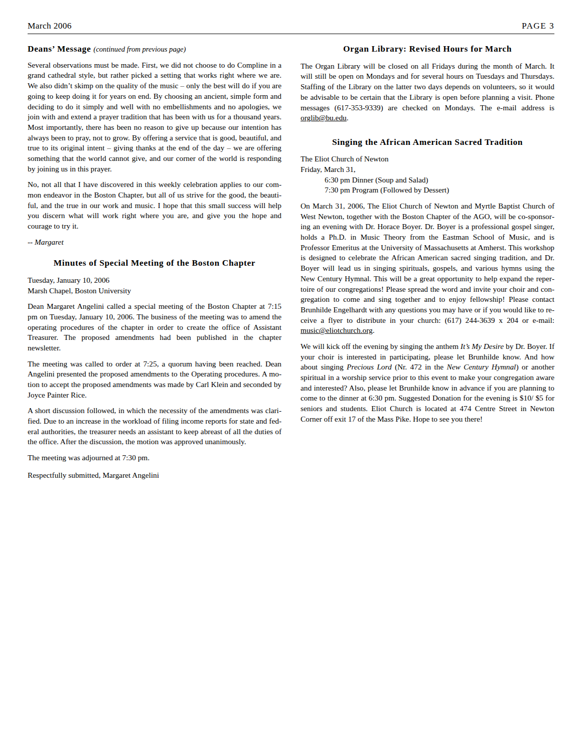March 2006 PAGE 3
Deans’ Message (continued from previous page)
Several observations must be made. First, we did not choose to do Compline in a grand cathedral style, but rather picked a setting that works right where we are. We also didn’t skimp on the quality of the music – only the best will do if you are going to keep doing it for years on end. By choosing an ancient, simple form and deciding to do it simply and well with no embellishments and no apologies, we join with and extend a prayer tradition that has been with us for a thousand years. Most importantly, there has been no reason to give up because our intention has always been to pray, not to grow. By offering a service that is good, beautiful, and true to its original intent – giving thanks at the end of the day – we are offering something that the world cannot give, and our corner of the world is responding by joining us in this prayer.
No, not all that I have discovered in this weekly celebration applies to our common endeavor in the Boston Chapter, but all of us strive for the good, the beautiful, and the true in our work and music. I hope that this small success will help you discern what will work right where you are, and give you the hope and courage to try it.
-- Margaret
Minutes of Special Meeting of the Boston Chapter
Tuesday, January 10, 2006
Marsh Chapel, Boston University
Dean Margaret Angelini called a special meeting of the Boston Chapter at 7:15 pm on Tuesday, January 10, 2006. The business of the meeting was to amend the operating procedures of the chapter in order to create the office of Assistant Treasurer. The proposed amendments had been published in the chapter newsletter.
The meeting was called to order at 7:25, a quorum having been reached. Dean Angelini presented the proposed amendments to the Operating procedures. A motion to accept the proposed amendments was made by Carl Klein and seconded by Joyce Painter Rice.
A short discussion followed, in which the necessity of the amendments was clarified. Due to an increase in the workload of filing income reports for state and federal authorities, the treasurer needs an assistant to keep abreast of all the duties of the office. After the discussion, the motion was approved unanimously.
The meeting was adjourned at 7:30 pm.
Respectfully submitted, Margaret Angelini
Organ Library: Revised Hours for March
The Organ Library will be closed on all Fridays during the month of March. It will still be open on Mondays and for several hours on Tuesdays and Thursdays. Staffing of the Library on the latter two days depends on volunteers, so it would be advisable to be certain that the Library is open before planning a visit. Phone messages (617-353-9339) are checked on Mondays. The e-mail address is orglib@bu.edu.
Singing the African American Sacred Tradition
The Eliot Church of Newton
Friday, March 31,
6:30 pm Dinner (Soup and Salad)
7:30 pm Program (Followed by Dessert)
On March 31, 2006, The Eliot Church of Newton and Myrtle Baptist Church of West Newton, together with the Boston Chapter of the AGO, will be co-sponsoring an evening with Dr. Horace Boyer. Dr. Boyer is a professional gospel singer, holds a Ph.D. in Music Theory from the Eastman School of Music, and is Professor Emeritus at the University of Massachusetts at Amherst. This workshop is designed to celebrate the African American sacred singing tradition, and Dr. Boyer will lead us in singing spirituals, gospels, and various hymns using the New Century Hymnal. This will be a great opportunity to help expand the repertoire of our congregations! Please spread the word and invite your choir and congregation to come and sing together and to enjoy fellowship! Please contact Brunhilde Engelhardt with any questions you may have or if you would like to receive a flyer to distribute in your church: (617) 244-3639 x 204 or e-mail: music@eliotchurch.org.
We will kick off the evening by singing the anthem It’s My Desire by Dr. Boyer. If your choir is interested in participating, please let Brunhilde know. And how about singing Precious Lord (Nr. 472 in the New Century Hymnal) or another spiritual in a worship service prior to this event to make your congregation aware and interested? Also, please let Brunhilde know in advance if you are planning to come to the dinner at 6:30 pm. Suggested Donation for the evening is $10/ $5 for seniors and students. Eliot Church is located at 474 Centre Street in Newton Corner off exit 17 of the Mass Pike. Hope to see you there!